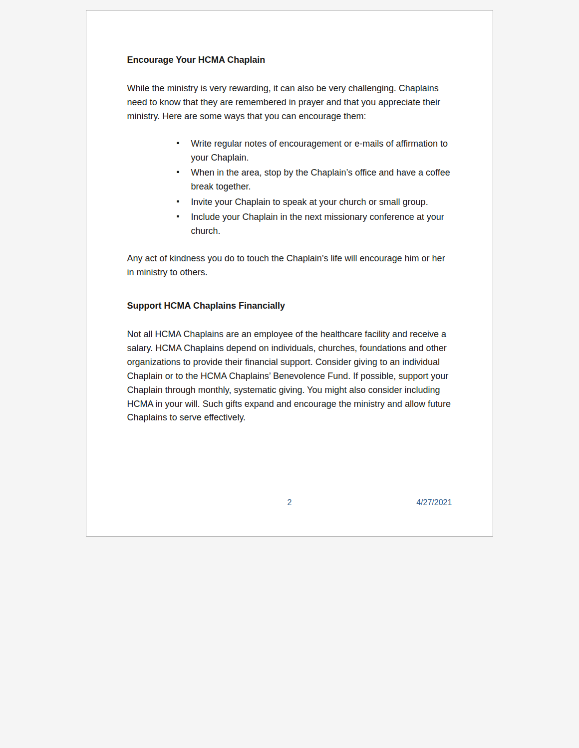Encourage Your HCMA Chaplain
While the ministry is very rewarding, it can also be very challenging. Chaplains need to know that they are remembered in prayer and that you appreciate their ministry. Here are some ways that you can encourage them:
Write regular notes of encouragement or e-mails of affirmation to your Chaplain.
When in the area, stop by the Chaplain’s office and have a coffee break together.
Invite your Chaplain to speak at your church or small group.
Include your Chaplain in the next missionary conference at your church.
Any act of kindness you do to touch the Chaplain’s life will encourage him or her in ministry to others.
Support HCMA Chaplains Financially
Not all HCMA Chaplains are an employee of the healthcare facility and receive a salary. HCMA Chaplains depend on individuals, churches, foundations and other organizations to provide their financial support. Consider giving to an individual Chaplain or to the HCMA Chaplains’ Benevolence Fund. If possible, support your Chaplain through monthly, systematic giving. You might also consider including HCMA in your will. Such gifts expand and encourage the ministry and allow future Chaplains to serve effectively.
2 4/27/2021